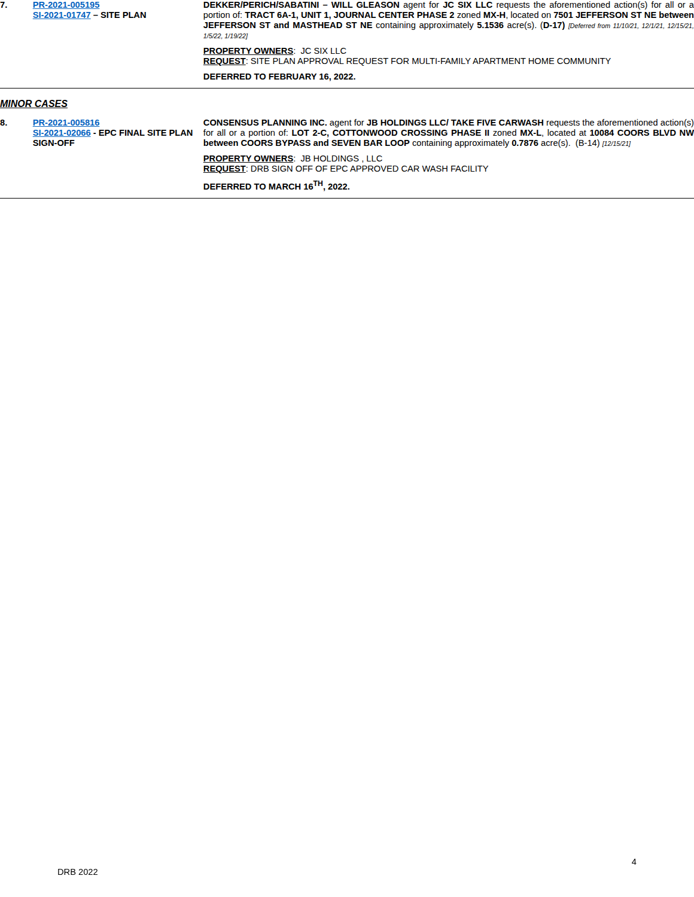7.
PR-2021-005195
SI-2021-01747 – SITE PLAN
DEKKER/PERICH/SABATINI – WILL GLEASON agent for JC SIX LLC requests the aforementioned action(s) for all or a portion of: TRACT 6A-1, UNIT 1, JOURNAL CENTER PHASE 2 zoned MX-H, located on 7501 JEFFERSON ST NE between JEFFERSON ST and MASTHEAD ST NE containing approximately 5.1536 acre(s). (D-17) [Deferred from 11/10/21, 12/1/21, 12/15/21, 1/5/22, 1/19/22]
PROPERTY OWNERS: JC SIX LLC
REQUEST: SITE PLAN APPROVAL REQUEST FOR MULTI-FAMILY APARTMENT HOME COMMUNITY
DEFERRED TO FEBRUARY 16, 2022.
MINOR CASES
8.
PR-2021-005816
SI-2021-02066 - EPC FINAL SITE PLAN SIGN-OFF
CONSENSUS PLANNING INC. agent for JB HOLDINGS LLC/ TAKE FIVE CARWASH requests the aforementioned action(s) for all or a portion of: LOT 2-C, COTTONWOOD CROSSING PHASE II zoned MX-L, located at 10084 COORS BLVD NW between COORS BYPASS and SEVEN BAR LOOP containing approximately 0.7876 acre(s). (B-14) [12/15/21]
PROPERTY OWNERS: JB HOLDINGS , LLC
REQUEST: DRB SIGN OFF OF EPC APPROVED CAR WASH FACILITY
DEFERRED TO MARCH 16TH, 2022.
4
DRB 2022